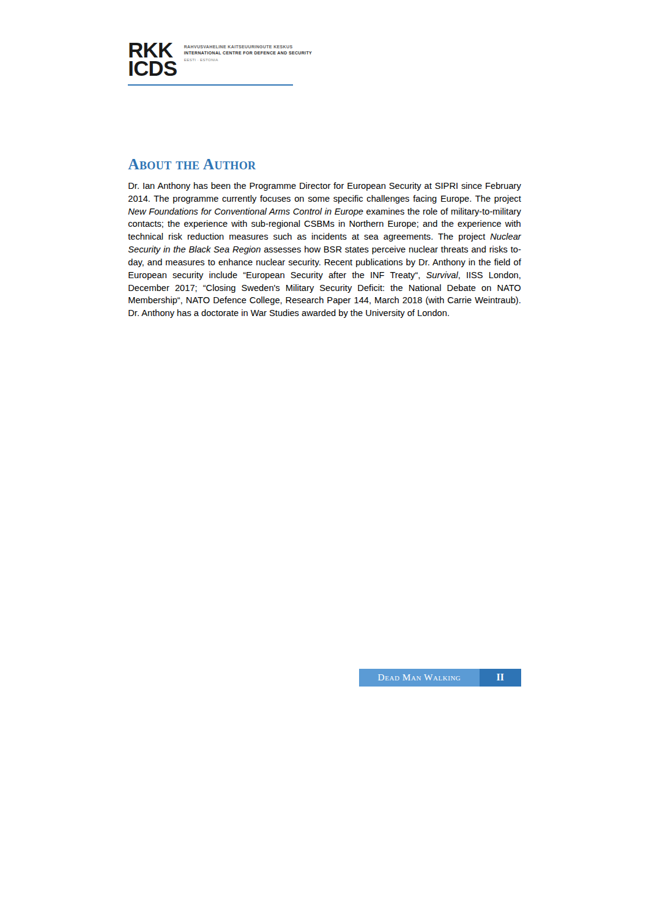RKK
ICDS
Rahvusvaheline Kaitseuuringute Keskus
International Centre for Defence and Security
Eesti · Estonia
About the Author
Dr. Ian Anthony has been the Programme Director for European Security at SIPRI since February 2014. The programme currently focuses on some specific challenges facing Europe. The project New Foundations for Conventional Arms Control in Europe examines the role of military-to-military contacts; the experience with sub-regional CSBMs in Northern Europe; and the experience with technical risk reduction measures such as incidents at sea agreements. The project Nuclear Security in the Black Sea Region assesses how BSR states perceive nuclear threats and risks today, and measures to enhance nuclear security. Recent publications by Dr. Anthony in the field of European security include “European Security after the INF Treaty“, Survival, IISS London, December 2017; “Closing Sweden's Military Security Deficit: the National Debate on NATO Membership“, NATO Defence College, Research Paper 144, March 2018 (with Carrie Weintraub). Dr. Anthony has a doctorate in War Studies awarded by the University of London.
Dead Man Walking
II